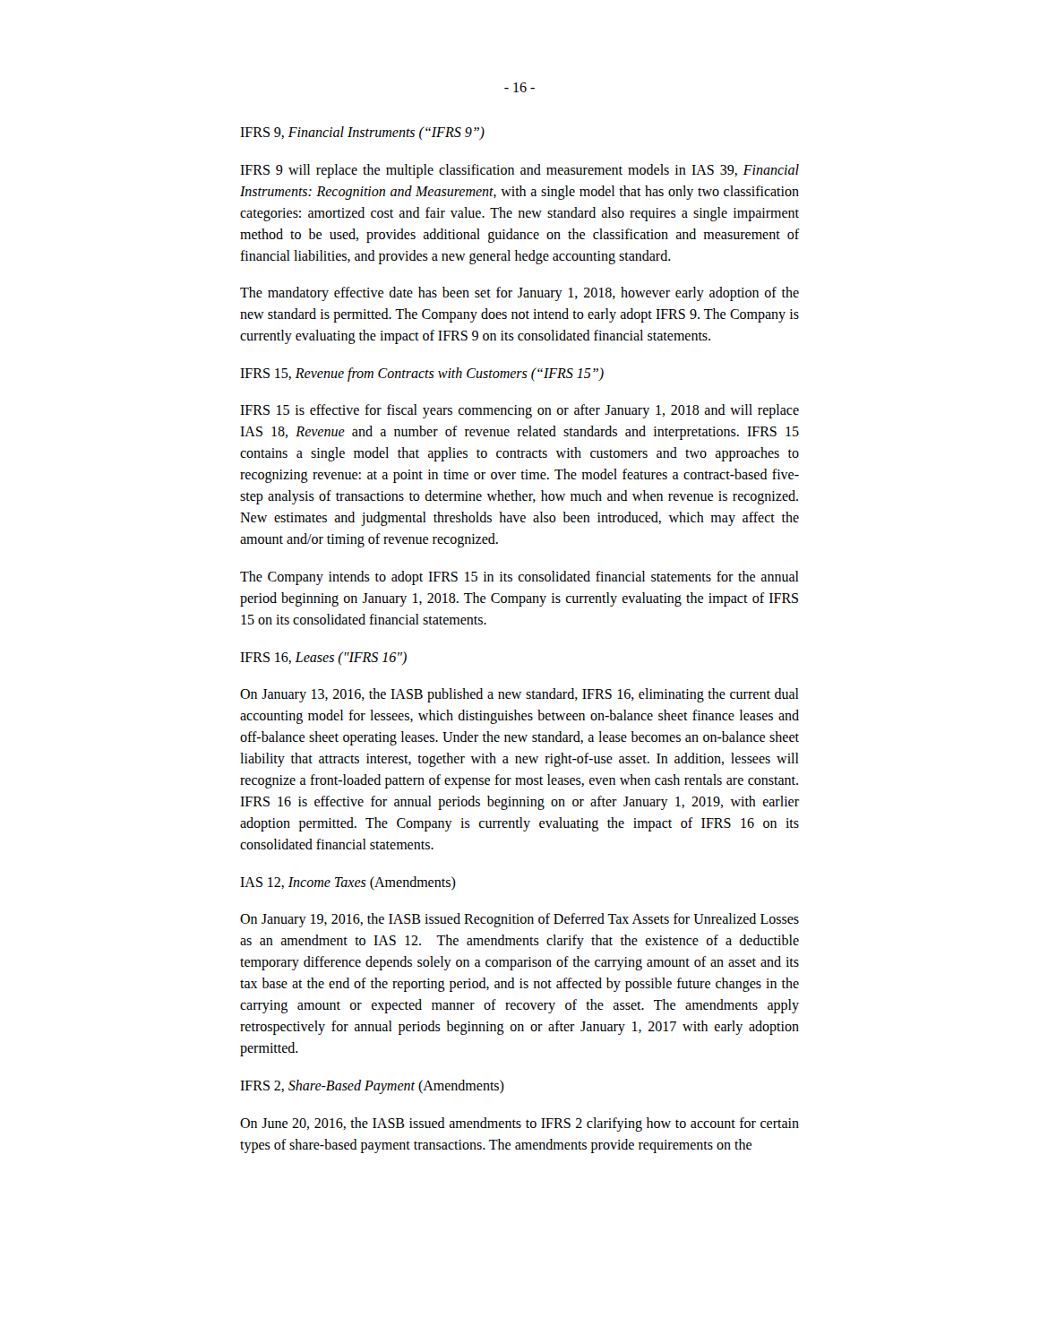- 16 -
IFRS 9, Financial Instruments (“IFRS 9”)
IFRS 9 will replace the multiple classification and measurement models in IAS 39, Financial Instruments: Recognition and Measurement, with a single model that has only two classification categories: amortized cost and fair value. The new standard also requires a single impairment method to be used, provides additional guidance on the classification and measurement of financial liabilities, and provides a new general hedge accounting standard.
The mandatory effective date has been set for January 1, 2018, however early adoption of the new standard is permitted. The Company does not intend to early adopt IFRS 9. The Company is currently evaluating the impact of IFRS 9 on its consolidated financial statements.
IFRS 15, Revenue from Contracts with Customers (“IFRS 15”)
IFRS 15 is effective for fiscal years commencing on or after January 1, 2018 and will replace IAS 18, Revenue and a number of revenue related standards and interpretations. IFRS 15 contains a single model that applies to contracts with customers and two approaches to recognizing revenue: at a point in time or over time. The model features a contract-based five-step analysis of transactions to determine whether, how much and when revenue is recognized. New estimates and judgmental thresholds have also been introduced, which may affect the amount and/or timing of revenue recognized.
The Company intends to adopt IFRS 15 in its consolidated financial statements for the annual period beginning on January 1, 2018. The Company is currently evaluating the impact of IFRS 15 on its consolidated financial statements.
IFRS 16, Leases ("IFRS 16")
On January 13, 2016, the IASB published a new standard, IFRS 16, eliminating the current dual accounting model for lessees, which distinguishes between on-balance sheet finance leases and off-balance sheet operating leases. Under the new standard, a lease becomes an on-balance sheet liability that attracts interest, together with a new right-of-use asset. In addition, lessees will recognize a front-loaded pattern of expense for most leases, even when cash rentals are constant. IFRS 16 is effective for annual periods beginning on or after January 1, 2019, with earlier adoption permitted. The Company is currently evaluating the impact of IFRS 16 on its consolidated financial statements.
IAS 12, Income Taxes (Amendments)
On January 19, 2016, the IASB issued Recognition of Deferred Tax Assets for Unrealized Losses as an amendment to IAS 12. The amendments clarify that the existence of a deductible temporary difference depends solely on a comparison of the carrying amount of an asset and its tax base at the end of the reporting period, and is not affected by possible future changes in the carrying amount or expected manner of recovery of the asset. The amendments apply retrospectively for annual periods beginning on or after January 1, 2017 with early adoption permitted.
IFRS 2, Share-Based Payment (Amendments)
On June 20, 2016, the IASB issued amendments to IFRS 2 clarifying how to account for certain types of share-based payment transactions. The amendments provide requirements on the